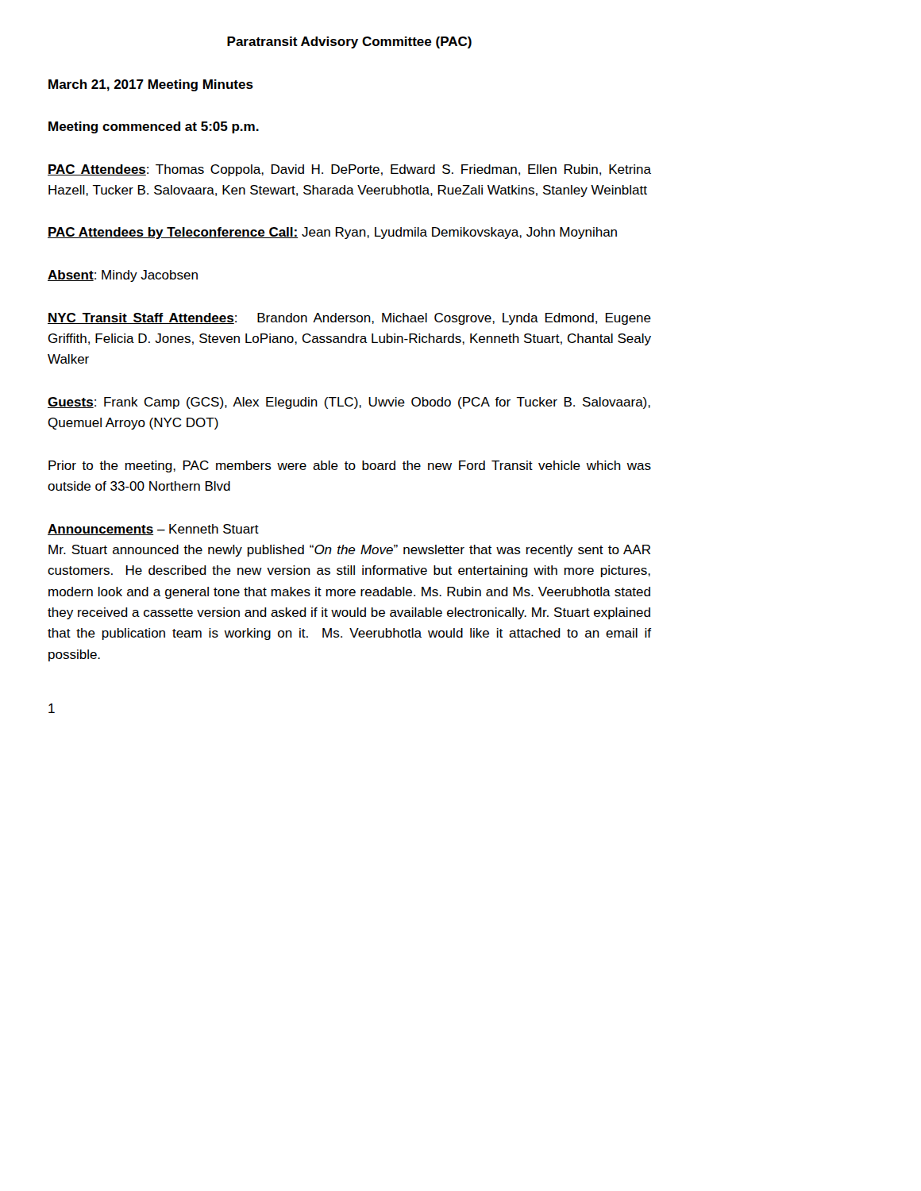Paratransit Advisory Committee (PAC)
March 21, 2017 Meeting Minutes
Meeting commenced at 5:05 p.m.
PAC Attendees: Thomas Coppola, David H. DePorte, Edward S. Friedman, Ellen Rubin, Ketrina Hazell, Tucker B. Salovaara, Ken Stewart, Sharada Veerubhotla, RueZali Watkins, Stanley Weinblatt
PAC Attendees by Teleconference Call: Jean Ryan, Lyudmila Demikovskaya, John Moynihan
Absent: Mindy Jacobsen
NYC Transit Staff Attendees: Brandon Anderson, Michael Cosgrove, Lynda Edmond, Eugene Griffith, Felicia D. Jones, Steven LoPiano, Cassandra Lubin-Richards, Kenneth Stuart, Chantal Sealy Walker
Guests: Frank Camp (GCS), Alex Elegudin (TLC), Uwvie Obodo (PCA for Tucker B. Salovaara), Quemuel Arroyo (NYC DOT)
Prior to the meeting, PAC members were able to board the new Ford Transit vehicle which was outside of 33-00 Northern Blvd
Announcements – Kenneth Stuart
Mr. Stuart announced the newly published “On the Move” newsletter that was recently sent to AAR customers. He described the new version as still informative but entertaining with more pictures, modern look and a general tone that makes it more readable. Ms. Rubin and Ms. Veerubhotla stated they received a cassette version and asked if it would be available electronically. Mr. Stuart explained that the publication team is working on it. Ms. Veerubhotla would like it attached to an email if possible.
1